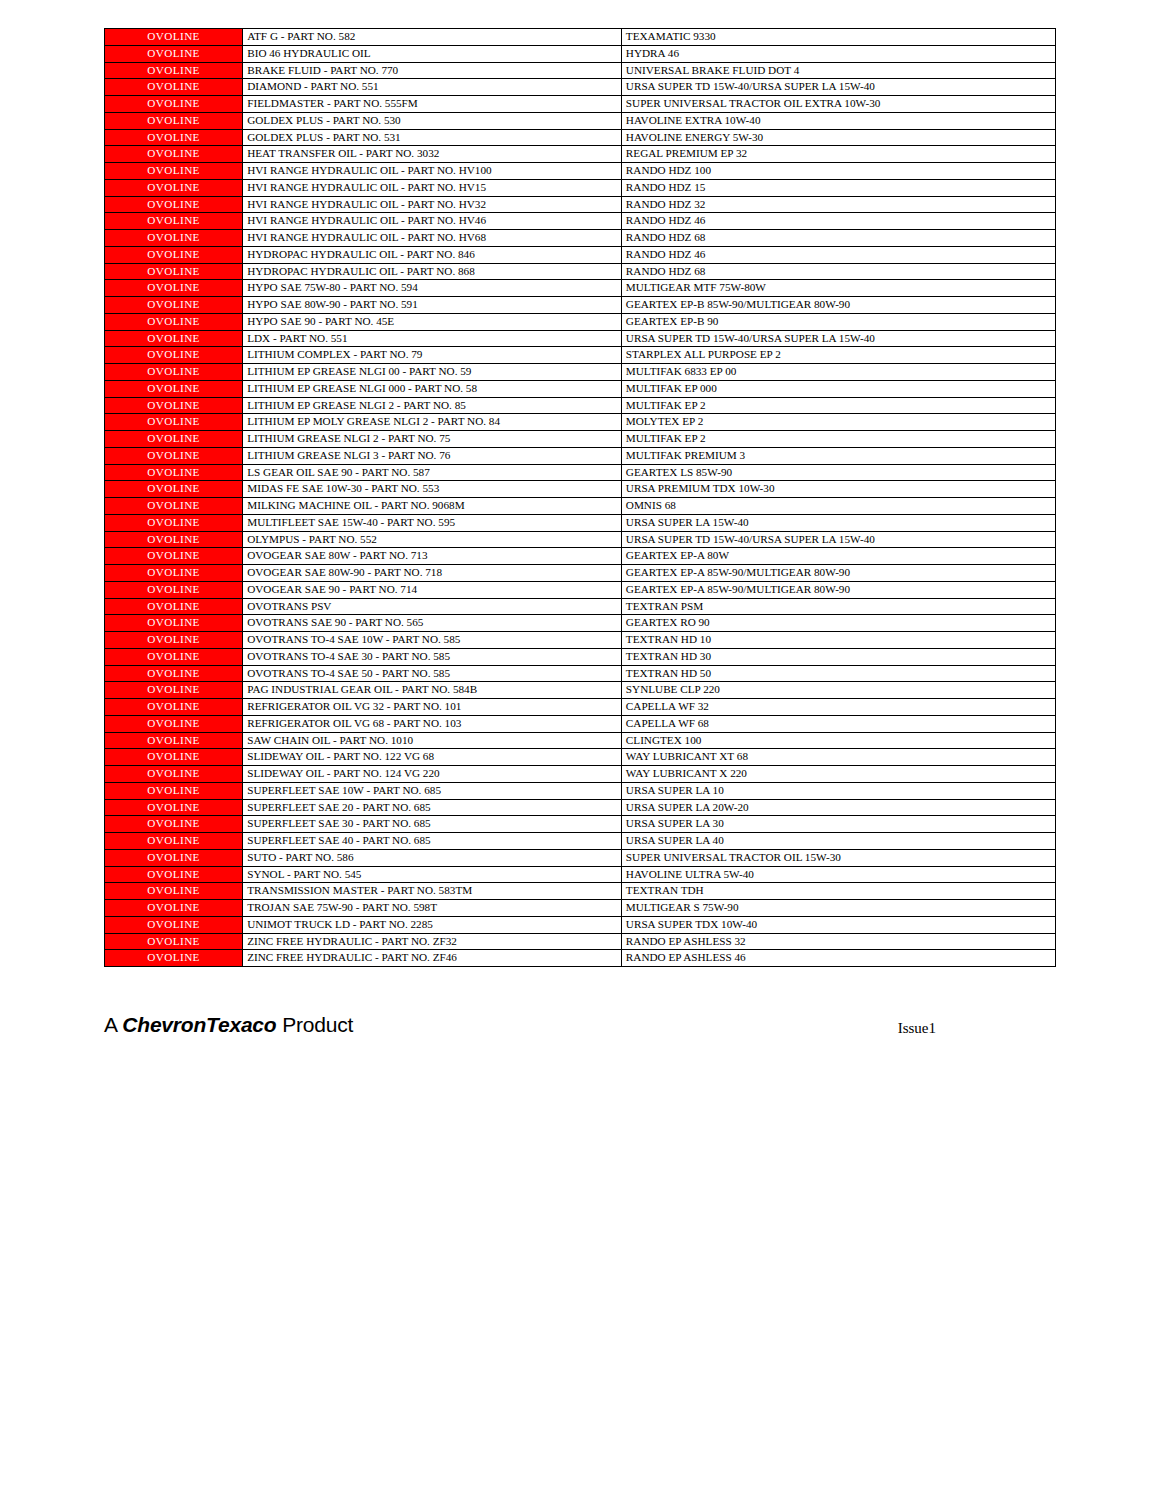| OVOLINE | ATF G - PART NO. 582 | TEXAMATIC 9330 |
| OVOLINE | BIO 46 HYDRAULIC OIL | HYDRA 46 |
| OVOLINE | BRAKE FLUID - PART NO. 770 | UNIVERSAL BRAKE FLUID DOT 4 |
| OVOLINE | DIAMOND - PART NO. 551 | URSA SUPER TD 15W-40/URSA SUPER LA 15W-40 |
| OVOLINE | FIELDMASTER - PART NO. 555FM | SUPER UNIVERSAL TRACTOR OIL EXTRA 10W-30 |
| OVOLINE | GOLDEX PLUS - PART NO. 530 | HAVOLINE EXTRA 10W-40 |
| OVOLINE | GOLDEX PLUS - PART NO. 531 | HAVOLINE ENERGY 5W-30 |
| OVOLINE | HEAT TRANSFER OIL - PART NO. 3032 | REGAL PREMIUM EP 32 |
| OVOLINE | HVI RANGE HYDRAULIC OIL - PART NO. HV100 | RANDO HDZ 100 |
| OVOLINE | HVI RANGE HYDRAULIC OIL - PART NO. HV15 | RANDO HDZ 15 |
| OVOLINE | HVI RANGE HYDRAULIC OIL - PART NO. HV32 | RANDO HDZ 32 |
| OVOLINE | HVI RANGE HYDRAULIC OIL - PART NO. HV46 | RANDO HDZ 46 |
| OVOLINE | HVI RANGE HYDRAULIC OIL - PART NO. HV68 | RANDO HDZ 68 |
| OVOLINE | HYDROPAC HYDRAULIC OIL - PART NO. 846 | RANDO HDZ 46 |
| OVOLINE | HYDROPAC HYDRAULIC OIL - PART NO. 868 | RANDO HDZ 68 |
| OVOLINE | HYPO SAE 75W-80 - PART NO. 594 | MULTIGEAR MTF 75W-80W |
| OVOLINE | HYPO SAE 80W-90 - PART NO. 591 | GEARTEX EP-B 85W-90/MULTIGEAR 80W-90 |
| OVOLINE | HYPO SAE 90 - PART NO. 45E | GEARTEX EP-B 90 |
| OVOLINE | LDX - PART NO. 551 | URSA SUPER TD 15W-40/URSA SUPER LA 15W-40 |
| OVOLINE | LITHIUM COMPLEX - PART NO. 79 | STARPLEX ALL PURPOSE EP 2 |
| OVOLINE | LITHIUM EP GREASE NLGI 00 - PART NO. 59 | MULTIFAK 6833 EP 00 |
| OVOLINE | LITHIUM EP GREASE NLGI 000 - PART NO. 58 | MULTIFAK EP 000 |
| OVOLINE | LITHIUM EP GREASE NLGI 2 - PART NO. 85 | MULTIFAK EP 2 |
| OVOLINE | LITHIUM EP MOLY GREASE NLGI 2 - PART NO. 84 | MOLYTEX EP 2 |
| OVOLINE | LITHIUM GREASE NLGI 2 - PART NO. 75 | MULTIFAK EP 2 |
| OVOLINE | LITHIUM GREASE NLGI 3 - PART NO. 76 | MULTIFAK PREMIUM 3 |
| OVOLINE | LS GEAR OIL SAE 90 - PART NO. 587 | GEARTEX LS 85W-90 |
| OVOLINE | MIDAS FE SAE 10W-30 - PART NO. 553 | URSA PREMIUM TDX 10W-30 |
| OVOLINE | MILKING MACHINE OIL - PART NO. 9068M | OMNIS 68 |
| OVOLINE | MULTIFLEET SAE 15W-40 - PART NO. 595 | URSA SUPER LA 15W-40 |
| OVOLINE | OLYMPUS - PART NO. 552 | URSA SUPER TD 15W-40/URSA SUPER LA 15W-40 |
| OVOLINE | OVOGEAR SAE 80W - PART NO. 713 | GEARTEX EP-A 80W |
| OVOLINE | OVOGEAR SAE 80W-90 - PART NO. 718 | GEARTEX EP-A 85W-90/MULTIGEAR 80W-90 |
| OVOLINE | OVOGEAR SAE 90 - PART NO. 714 | GEARTEX EP-A 85W-90/MULTIGEAR 80W-90 |
| OVOLINE | OVOTRANS PSV | TEXTRAN PSM |
| OVOLINE | OVOTRANS SAE 90 - PART NO. 565 | GEARTEX RO 90 |
| OVOLINE | OVOTRANS TO-4 SAE 10W - PART NO. 585 | TEXTRAN HD 10 |
| OVOLINE | OVOTRANS TO-4 SAE 30 - PART NO. 585 | TEXTRAN HD 30 |
| OVOLINE | OVOTRANS TO-4 SAE 50 - PART NO. 585 | TEXTRAN HD 50 |
| OVOLINE | PAG INDUSTRIAL GEAR OIL - PART NO. 584B | SYNLUBE CLP 220 |
| OVOLINE | REFRIGERATOR OIL VG 32 - PART NO. 101 | CAPELLA WF 32 |
| OVOLINE | REFRIGERATOR OIL VG 68 - PART NO. 103 | CAPELLA WF 68 |
| OVOLINE | SAW CHAIN OIL - PART NO. 1010 | CLINGTEX 100 |
| OVOLINE | SLIDEWAY OIL - PART NO. 122 VG 68 | WAY LUBRICANT XT 68 |
| OVOLINE | SLIDEWAY OIL - PART NO. 124 VG 220 | WAY LUBRICANT X 220 |
| OVOLINE | SUPERFLEET SAE 10W - PART NO. 685 | URSA SUPER LA 10 |
| OVOLINE | SUPERFLEET SAE 20 - PART NO. 685 | URSA SUPER LA 20W-20 |
| OVOLINE | SUPERFLEET SAE 30 - PART NO. 685 | URSA SUPER LA 30 |
| OVOLINE | SUPERFLEET SAE 40 - PART NO. 685 | URSA SUPER LA 40 |
| OVOLINE | SUTO - PART NO. 586 | SUPER UNIVERSAL TRACTOR OIL 15W-30 |
| OVOLINE | SYNOL - PART NO. 545 | HAVOLINE ULTRA 5W-40 |
| OVOLINE | TRANSMISSION MASTER - PART NO. 583TM | TEXTRAN TDH |
| OVOLINE | TROJAN SAE 75W-90 - PART NO. 598T | MULTIGEAR S 75W-90 |
| OVOLINE | UNIMOT TRUCK LD - PART NO. 2285 | URSA SUPER TDX 10W-40 |
| OVOLINE | ZINC FREE HYDRAULIC - PART NO. ZF32 | RANDO EP ASHLESS 32 |
| OVOLINE | ZINC FREE HYDRAULIC - PART NO. ZF46 | RANDO EP ASHLESS 46 |
A ChevronTexaco Product
Issue1